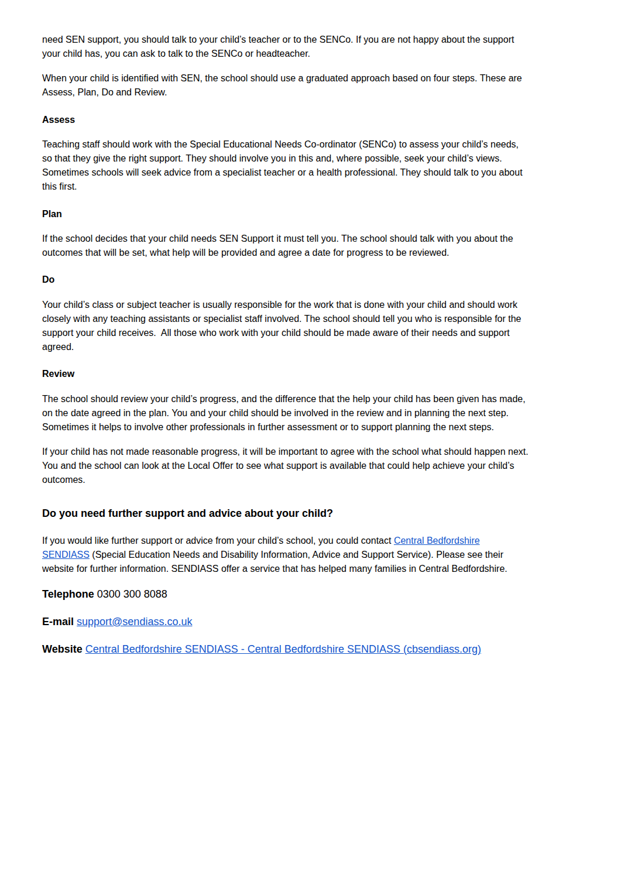need SEN support, you should talk to your child’s teacher or to the SENCo. If you are not happy about the support your child has, you can ask to talk to the SENCo or headteacher.
When your child is identified with SEN, the school should use a graduated approach based on four steps. These are Assess, Plan, Do and Review.
Assess
Teaching staff should work with the Special Educational Needs Co-ordinator (SENCo) to assess your child’s needs, so that they give the right support. They should involve you in this and, where possible, seek your child’s views. Sometimes schools will seek advice from a specialist teacher or a health professional. They should talk to you about this first.
Plan
If the school decides that your child needs SEN Support it must tell you. The school should talk with you about the outcomes that will be set, what help will be provided and agree a date for progress to be reviewed.
Do
Your child’s class or subject teacher is usually responsible for the work that is done with your child and should work closely with any teaching assistants or specialist staff involved. The school should tell you who is responsible for the support your child receives. All those who work with your child should be made aware of their needs and support agreed.
Review
The school should review your child’s progress, and the difference that the help your child has been given has made, on the date agreed in the plan. You and your child should be involved in the review and in planning the next step. Sometimes it helps to involve other professionals in further assessment or to support planning the next steps.
If your child has not made reasonable progress, it will be important to agree with the school what should happen next. You and the school can look at the Local Offer to see what support is available that could help achieve your child’s outcomes.
Do you need further support and advice about your child?
If you would like further support or advice from your child’s school, you could contact Central Bedfordshire SENDIASS (Special Education Needs and Disability Information, Advice and Support Service). Please see their website for further information. SENDIASS offer a service that has helped many families in Central Bedfordshire.
Telephone 0300 300 8088
E-mail support@sendiass.co.uk
Website Central Bedfordshire SENDIASS - Central Bedfordshire SENDIASS (cbsendiass.org)